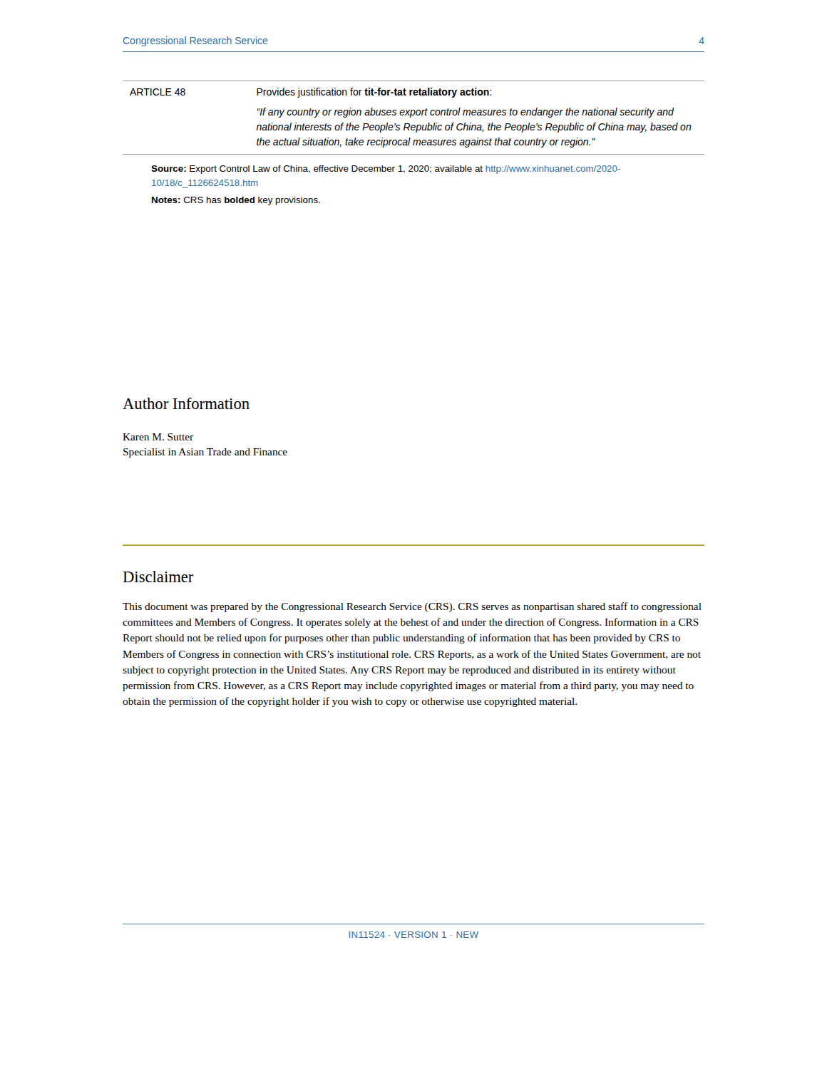Congressional Research Service 4
| ARTICLE 48 | Provides justification for tit-for-tat retaliatory action : “If any country or region abuses export control measures to endanger the national security and national interests of the People’s Republic of China, the People’s Republic of China may, based on the actual situation, take reciprocal measures against that country or region.” |
Source: Export Control Law of China, effective December 1, 2020; available at http://www.xinhuanet.com/2020-10/18/c_1126624518.htm
Notes: CRS has bolded key provisions.
Author Information
Karen M. Sutter
Specialist in Asian Trade and Finance
Disclaimer
This document was prepared by the Congressional Research Service (CRS). CRS serves as nonpartisan shared staff to congressional committees and Members of Congress. It operates solely at the behest of and under the direction of Congress. Information in a CRS Report should not be relied upon for purposes other than public understanding of information that has been provided by CRS to Members of Congress in connection with CRS’s institutional role. CRS Reports, as a work of the United States Government, are not subject to copyright protection in the United States. Any CRS Report may be reproduced and distributed in its entirety without permission from CRS. However, as a CRS Report may include copyrighted images or material from a third party, you may need to obtain the permission of the copyright holder if you wish to copy or otherwise use copyrighted material.
IN11524 · VERSION 1 · NEW